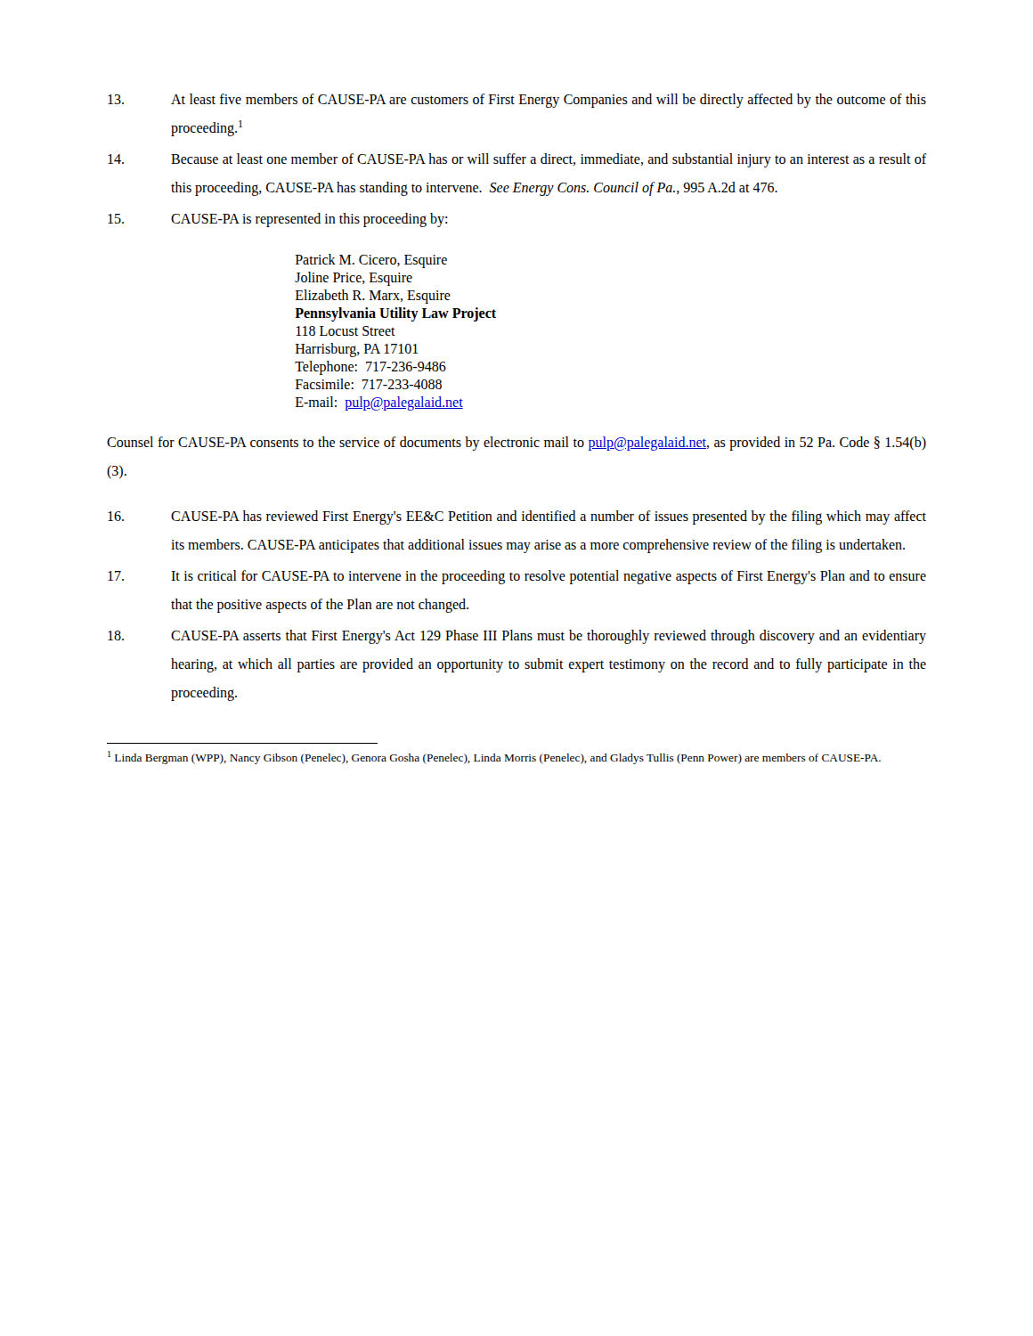13. At least five members of CAUSE-PA are customers of First Energy Companies and will be directly affected by the outcome of this proceeding.1
14. Because at least one member of CAUSE-PA has or will suffer a direct, immediate, and substantial injury to an interest as a result of this proceeding, CAUSE-PA has standing to intervene. See Energy Cons. Council of Pa., 995 A.2d at 476.
15. CAUSE-PA is represented in this proceeding by:
Patrick M. Cicero, Esquire
Joline Price, Esquire
Elizabeth R. Marx, Esquire
Pennsylvania Utility Law Project
118 Locust Street
Harrisburg, PA 17101
Telephone: 717-236-9486
Facsimile: 717-233-4088
E-mail: pulp@palegalaid.net
Counsel for CAUSE-PA consents to the service of documents by electronic mail to pulp@palegalaid.net, as provided in 52 Pa. Code § 1.54(b)(3).
16. CAUSE-PA has reviewed First Energy's EE&C Petition and identified a number of issues presented by the filing which may affect its members. CAUSE-PA anticipates that additional issues may arise as a more comprehensive review of the filing is undertaken.
17. It is critical for CAUSE-PA to intervene in the proceeding to resolve potential negative aspects of First Energy's Plan and to ensure that the positive aspects of the Plan are not changed.
18. CAUSE-PA asserts that First Energy's Act 129 Phase III Plans must be thoroughly reviewed through discovery and an evidentiary hearing, at which all parties are provided an opportunity to submit expert testimony on the record and to fully participate in the proceeding.
1 Linda Bergman (WPP), Nancy Gibson (Penelec), Genora Gosha (Penelec), Linda Morris (Penelec), and Gladys Tullis (Penn Power) are members of CAUSE-PA.